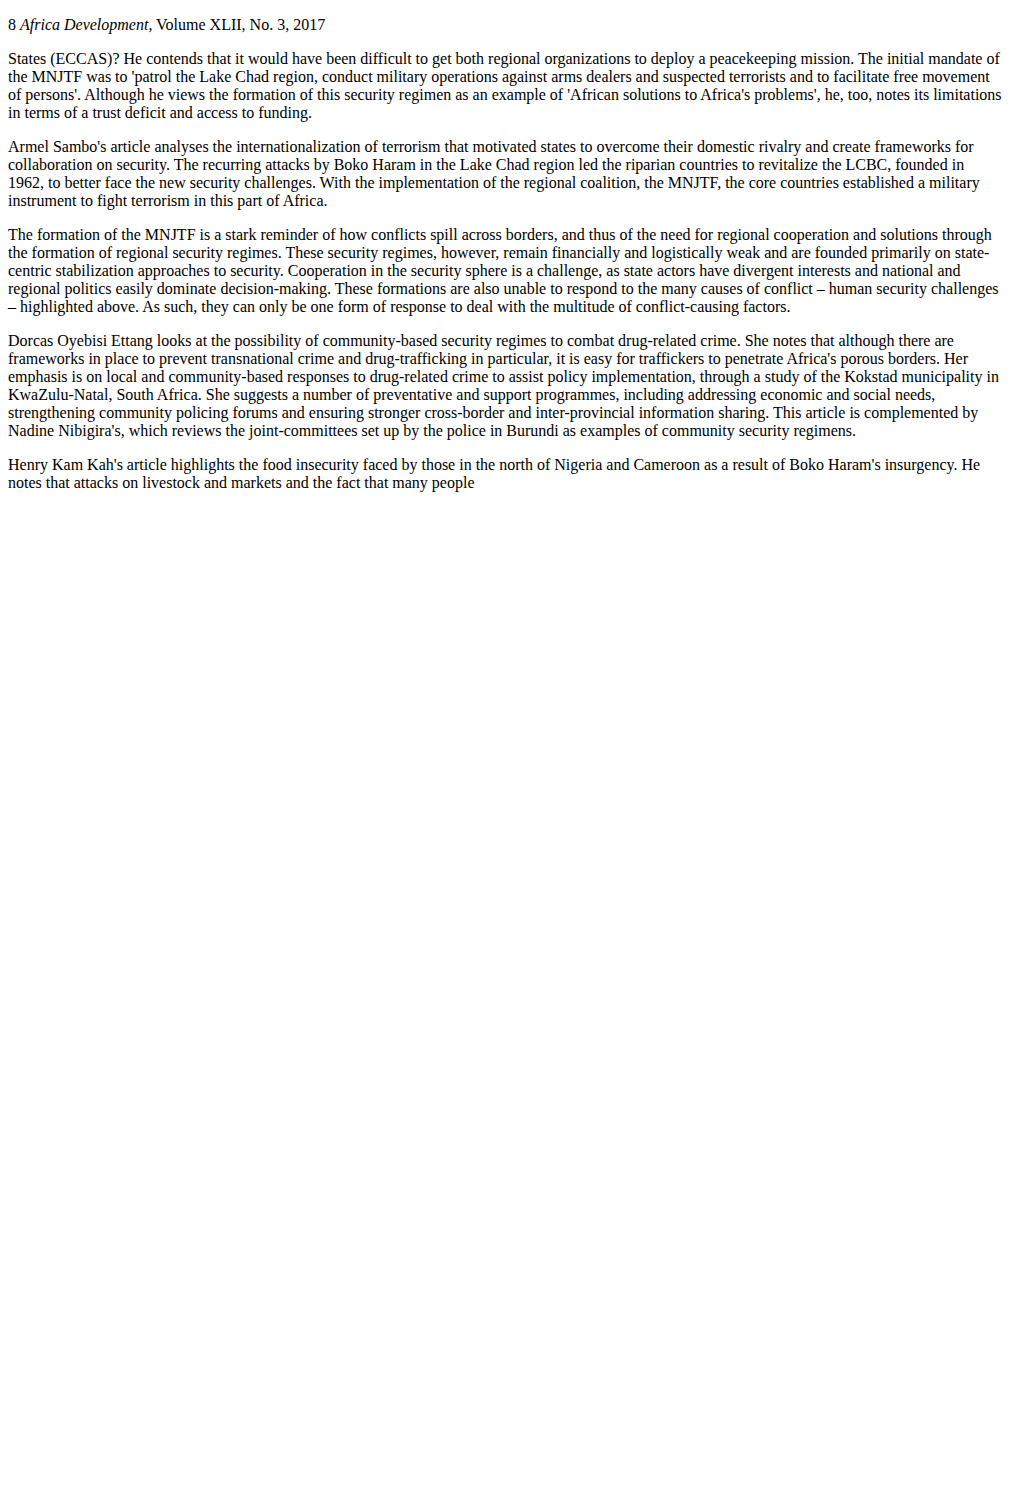8 Africa Development, Volume XLII, No. 3, 2017
States (ECCAS)? He contends that it would have been difficult to get both regional organizations to deploy a peacekeeping mission. The initial mandate of the MNJTF was to 'patrol the Lake Chad region, conduct military operations against arms dealers and suspected terrorists and to facilitate free movement of persons'. Although he views the formation of this security regimen as an example of 'African solutions to Africa's problems', he, too, notes its limitations in terms of a trust deficit and access to funding.
Armel Sambo's article analyses the internationalization of terrorism that motivated states to overcome their domestic rivalry and create frameworks for collaboration on security. The recurring attacks by Boko Haram in the Lake Chad region led the riparian countries to revitalize the LCBC, founded in 1962, to better face the new security challenges. With the implementation of the regional coalition, the MNJTF, the core countries established a military instrument to fight terrorism in this part of Africa.
The formation of the MNJTF is a stark reminder of how conflicts spill across borders, and thus of the need for regional cooperation and solutions through the formation of regional security regimes. These security regimes, however, remain financially and logistically weak and are founded primarily on state-centric stabilization approaches to security. Cooperation in the security sphere is a challenge, as state actors have divergent interests and national and regional politics easily dominate decision-making. These formations are also unable to respond to the many causes of conflict – human security challenges – highlighted above. As such, they can only be one form of response to deal with the multitude of conflict-causing factors.
Dorcas Oyebisi Ettang looks at the possibility of community-based security regimes to combat drug-related crime. She notes that although there are frameworks in place to prevent transnational crime and drug-trafficking in particular, it is easy for traffickers to penetrate Africa's porous borders. Her emphasis is on local and community-based responses to drug-related crime to assist policy implementation, through a study of the Kokstad municipality in KwaZulu-Natal, South Africa. She suggests a number of preventative and support programmes, including addressing economic and social needs, strengthening community policing forums and ensuring stronger cross-border and inter-provincial information sharing. This article is complemented by Nadine Nibigira's, which reviews the joint-committees set up by the police in Burundi as examples of community security regimens.
Henry Kam Kah's article highlights the food insecurity faced by those in the north of Nigeria and Cameroon as a result of Boko Haram's insurgency. He notes that attacks on livestock and markets and the fact that many people